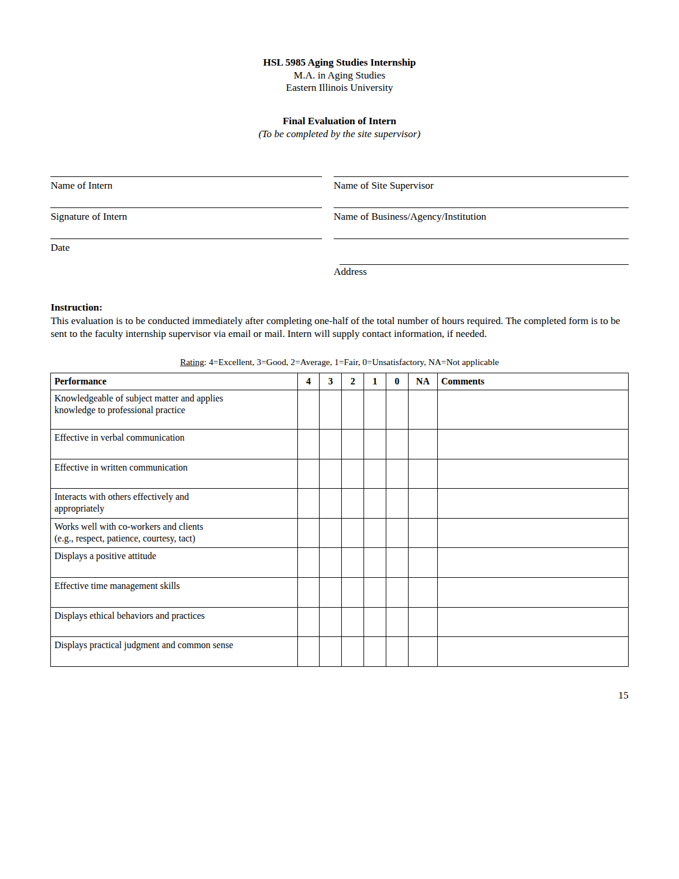HSL 5985 Aging Studies Internship
M.A. in Aging Studies
Eastern Illinois University
Final Evaluation of Intern
(To be completed by the site supervisor)
| Name of Intern | Name of Site Supervisor |
| Signature of Intern | Name of Business/Agency/Institution |
| Date | Address |
Instruction:
This evaluation is to be conducted immediately after completing one-half of the total number of hours required. The completed form is to be sent to the faculty internship supervisor via email or mail. Intern will supply contact information, if needed.
Rating: 4=Excellent, 3=Good, 2=Average, 1=Fair, 0=Unsatisfactory, NA=Not applicable
| Performance | 4 | 3 | 2 | 1 | 0 | NA | Comments |
| --- | --- | --- | --- | --- | --- | --- | --- |
| Knowledgeable of subject matter and applies knowledge to professional practice | | | | | | | |
| Effective in verbal communication | | | | | | | |
| Effective in written communication | | | | | | | |
| Interacts with others effectively and appropriately | | | | | | | |
| Works well with co-workers and clients (e.g., respect, patience, courtesy, tact) | | | | | | | |
| Displays a positive attitude | | | | | | | |
| Effective time management skills | | | | | | | |
| Displays ethical behaviors and practices | | | | | | | |
| Displays practical judgment and common sense | | | | | | | |
15